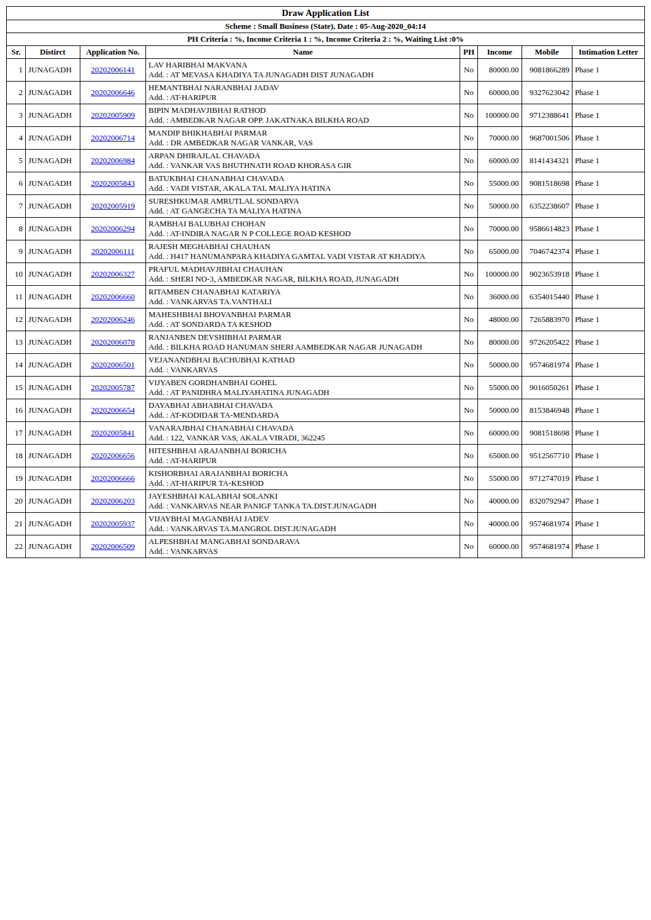| Draw Application List |
| --- |
| Scheme : Small Business (State), Date : 05-Aug-2020_04:14 |
| PH Criteria : %, Income Criteria 1 : %, Income Criteria 2 : %, Waiting List :0% |
| Sr. | Distirct | Application No. | Name | PH | Income | Mobile | Intimation Letter |
| 1 | JUNAGADH | 20202006141 | LAV HARIBHAI MAKVANA Add. : AT MEVASA KHADIYA TA JUNAGADH DIST JUNAGADH | No | 80000.00 | 9081866289 | Phase 1 |
| 2 | JUNAGADH | 20202006646 | HEMANTBHAI NARANBHAI JADAV Add. : AT-HARIPUR | No | 60000.00 | 9327623042 | Phase 1 |
| 3 | JUNAGADH | 20202005909 | BIPIN MADHAVJIBHAI RATHOD Add. : AMBEDKAR NAGAR OPP. JAKATNAKA BILKHA ROAD | No | 100000.00 | 9712388641 | Phase 1 |
| 4 | JUNAGADH | 20202006714 | MANDIP BHIKHABHAI PARMAR Add. : DR AMBEDKAR NAGAR VANKAR, VAS | No | 70000.00 | 9687001506 | Phase 1 |
| 5 | JUNAGADH | 20202006984 | ARPAN DHIRAJLAL CHAVADA Add. : VANKAR VAS BHUTHNATH ROAD KHORASA GIR | No | 60000.00 | 8141434321 | Phase 1 |
| 6 | JUNAGADH | 20202005843 | BATUKBHAI CHANABHAI CHAVADA Add. : VADI VISTAR, AKALA TAL MALIYA HATINA | No | 55000.00 | 9081518698 | Phase 1 |
| 7 | JUNAGADH | 20202005919 | SURESHKUMAR AMRUTLAL SONDARVA Add. : AT GANGECHA TA MALIYA HATINA | No | 50000.00 | 6352238607 | Phase 1 |
| 8 | JUNAGADH | 20202006294 | RAMBHAI BALUBHAI CHOHAN Add. : AT-INDIRA NAGAR N P COLLEGE ROAD KESHOD | No | 70000.00 | 9586614823 | Phase 1 |
| 9 | JUNAGADH | 20202006111 | RAJESH MEGHABHAI CHAUHAN Add. : H417 HANUMANPARA KHADIYA GAMTAL VADI VISTAR AT KHADIYA | No | 65000.00 | 7046742374 | Phase 1 |
| 10 | JUNAGADH | 20202006327 | PRAFUL MADHAVJIBHAI CHAUHAN Add. : SHERI NO-3, AMBEDKAR NAGAR, BILKHA ROAD, JUNAGADH | No | 100000.00 | 9023653918 | Phase 1 |
| 11 | JUNAGADH | 20202006660 | RITAMBEN CHANABHAI KATARIYA Add. : VANKARVAS TA.VANTHALI | No | 36000.00 | 6354015440 | Phase 1 |
| 12 | JUNAGADH | 20202006246 | MAHESHBHAI BHOVANBHAI PARMAR Add. : AT SONDARDA TA KESHOD | No | 48000.00 | 7265883970 | Phase 1 |
| 13 | JUNAGADH | 20202006078 | RANJANBEN DEVSHIBHAI PARMAR Add. : BILKHA ROAD HANUMAN SHERI AAMBEDKAR NAGAR JUNAGADH | No | 80000.00 | 9726205422 | Phase 1 |
| 14 | JUNAGADH | 20202006501 | VEJANANDBHAI BACHUBHAI KATHAD Add. : VANKARVAS | No | 50000.00 | 9574681974 | Phase 1 |
| 15 | JUNAGADH | 20202005787 | VIJYABEN GORDHANBHAI GOHEL Add. : AT PANIDHRA MALIYAHATINA JUNAGADH | No | 55000.00 | 9016050261 | Phase 1 |
| 16 | JUNAGADH | 20202006654 | DAYABHAI ABHABHAI CHAVADA Add. : AT-KODIDAR TA-MENDARDA | No | 50000.00 | 8153846948 | Phase 1 |
| 17 | JUNAGADH | 20202005841 | VANARAJBHAI CHANABHAI CHAVADA Add. : 122, VANKAR VAS, AKALA VIRADI, 362245 | No | 60000.00 | 9081518698 | Phase 1 |
| 18 | JUNAGADH | 20202006656 | HITESHBHAI ARAJANBHAI BORICHA Add. : AT-HARIPUR | No | 65000.00 | 9512567710 | Phase 1 |
| 19 | JUNAGADH | 20202006666 | KISHORBHAI ARAJANBHAI BORICHA Add. : AT-HARIPUR TA-KESHOD | No | 55000.00 | 9712747019 | Phase 1 |
| 20 | JUNAGADH | 20202006203 | JAYESHBHAI KALABHAI SOLANKI Add. : VANKARVAS NEAR PANIGF TANKA TA.DIST.JUNAGADH | No | 40000.00 | 8320792947 | Phase 1 |
| 21 | JUNAGADH | 20202005937 | VIJAYBHAI MAGANBHAI JADEV Add. : VANKARVAS TA.MANGROL DIST.JUNAGADH | No | 40000.00 | 9574681974 | Phase 1 |
| 22 | JUNAGADH | 20202006509 | ALPESHBHAI MANGABHAI SONDARAVA Add. : VANKARVAS | No | 60000.00 | 9574681974 | Phase 1 |